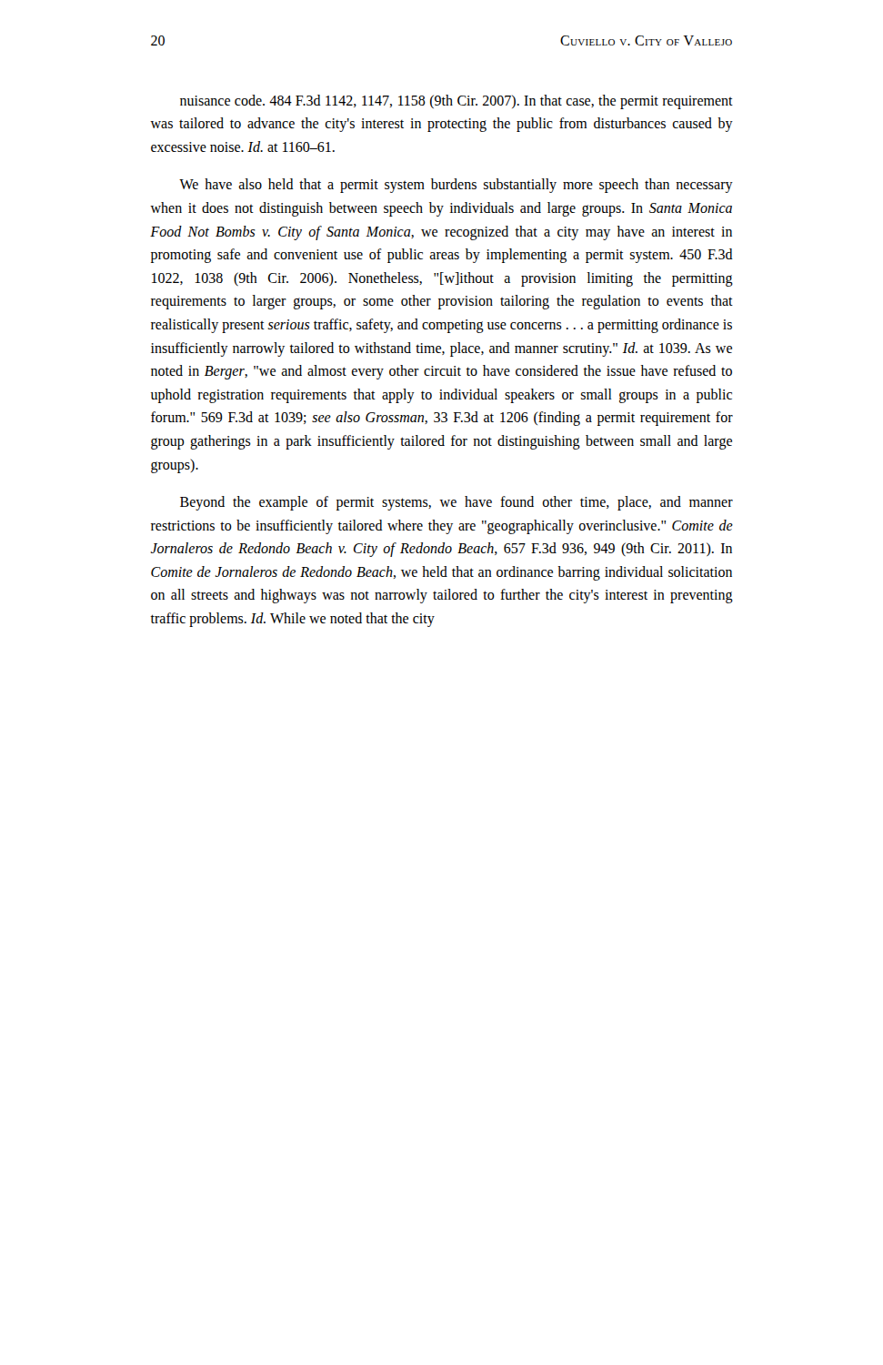20 Cuviello v. City of Vallejo
nuisance code. 484 F.3d 1142, 1147, 1158 (9th Cir. 2007). In that case, the permit requirement was tailored to advance the city's interest in protecting the public from disturbances caused by excessive noise. Id. at 1160–61.
We have also held that a permit system burdens substantially more speech than necessary when it does not distinguish between speech by individuals and large groups. In Santa Monica Food Not Bombs v. City of Santa Monica, we recognized that a city may have an interest in promoting safe and convenient use of public areas by implementing a permit system. 450 F.3d 1022, 1038 (9th Cir. 2006). Nonetheless, "[w]ithout a provision limiting the permitting requirements to larger groups, or some other provision tailoring the regulation to events that realistically present serious traffic, safety, and competing use concerns . . . a permitting ordinance is insufficiently narrowly tailored to withstand time, place, and manner scrutiny." Id. at 1039. As we noted in Berger, "we and almost every other circuit to have considered the issue have refused to uphold registration requirements that apply to individual speakers or small groups in a public forum." 569 F.3d at 1039; see also Grossman, 33 F.3d at 1206 (finding a permit requirement for group gatherings in a park insufficiently tailored for not distinguishing between small and large groups).
Beyond the example of permit systems, we have found other time, place, and manner restrictions to be insufficiently tailored where they are "geographically overinclusive." Comite de Jornaleros de Redondo Beach v. City of Redondo Beach, 657 F.3d 936, 949 (9th Cir. 2011). In Comite de Jornaleros de Redondo Beach, we held that an ordinance barring individual solicitation on all streets and highways was not narrowly tailored to further the city's interest in preventing traffic problems. Id. While we noted that the city